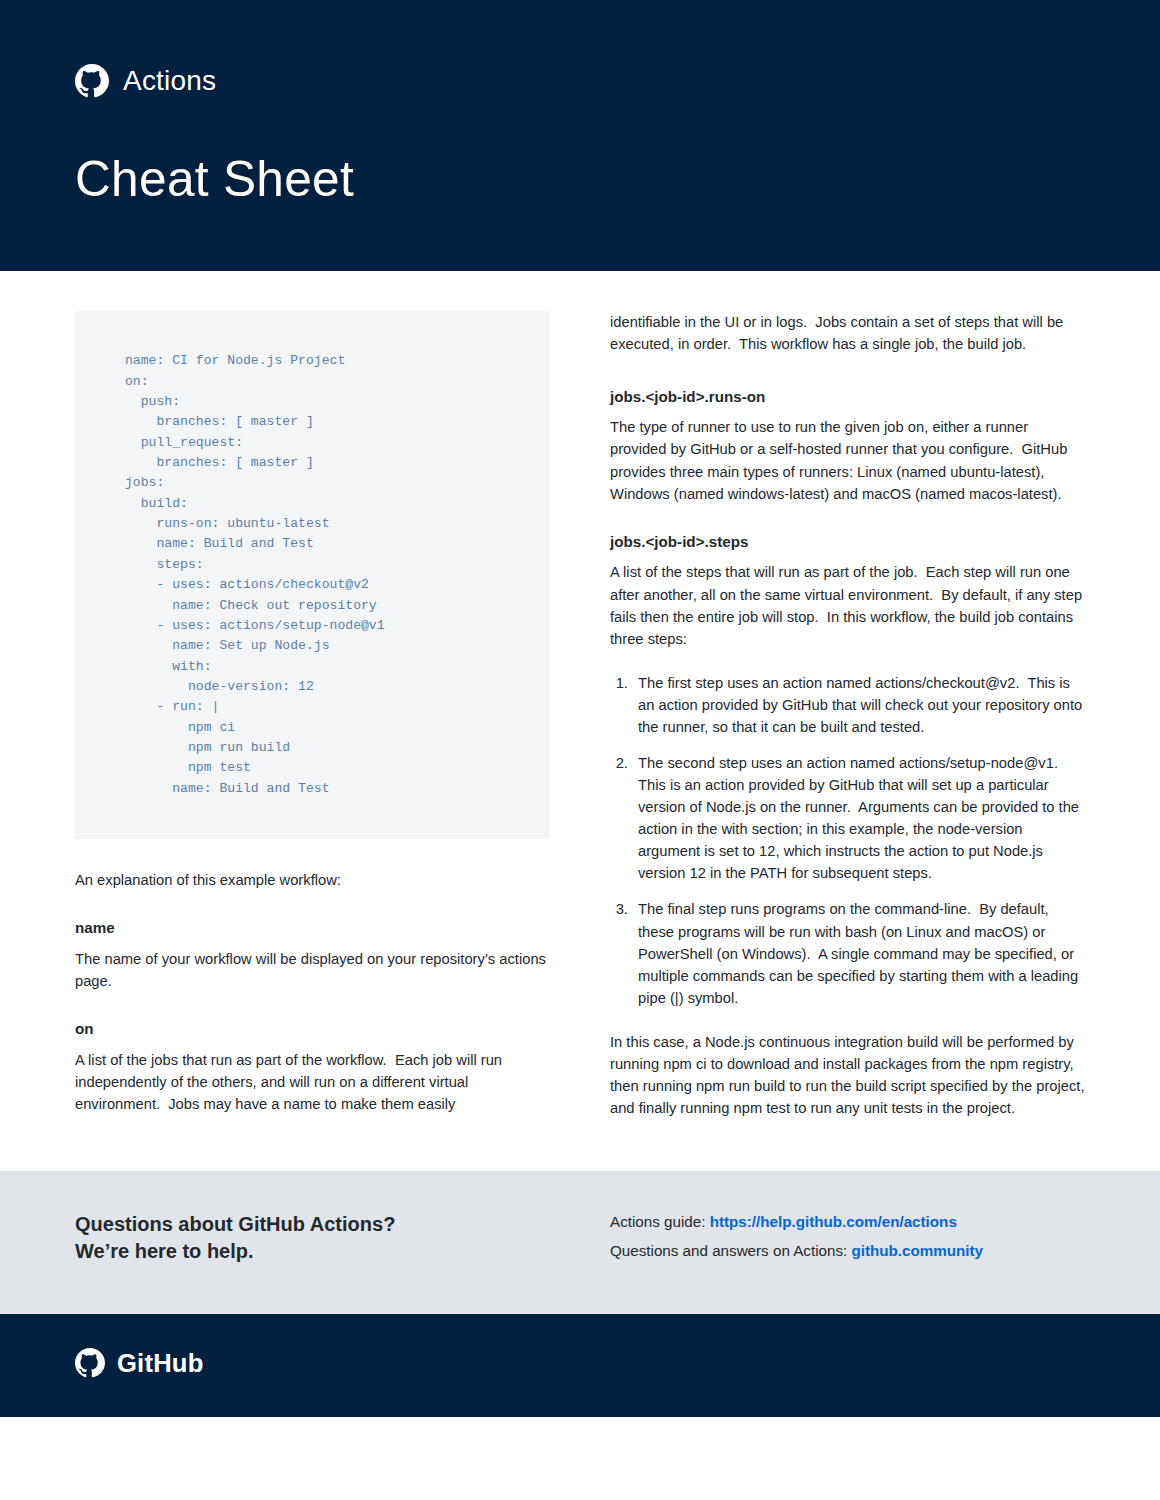Actions
Cheat Sheet
name: CI for Node.js Project
on:
  push:
    branches: [ master ]
  pull_request:
    branches: [ master ]
jobs:
  build:
    runs-on: ubuntu-latest
    name: Build and Test
    steps:
    - uses: actions/checkout@v2
      name: Check out repository
    - uses: actions/setup-node@v1
      name: Set up Node.js
      with:
        node-version: 12
    - run: |
        npm ci
        npm run build
        npm test
      name: Build and Test
An explanation of this example workflow:
name
The name of your workflow will be displayed on your repository’s actions page.
on
A list of the jobs that run as part of the workflow. Each job will run independently of the others, and will run on a different virtual environment. Jobs may have a name to make them easily
identifiable in the UI or in logs. Jobs contain a set of steps that will be executed, in order. This workflow has a single job, the build job.
jobs.<job-id>.runs-on
The type of runner to use to run the given job on, either a runner provided by GitHub or a self-hosted runner that you configure. GitHub provides three main types of runners: Linux (named ubuntu-latest), Windows (named windows-latest) and macOS (named macos-latest).
jobs.<job-id>.steps
A list of the steps that will run as part of the job. Each step will run one after another, all on the same virtual environment. By default, if any step fails then the entire job will stop. In this workflow, the build job contains three steps:
The first step uses an action named actions/checkout@v2. This is an action provided by GitHub that will check out your repository onto the runner, so that it can be built and tested.
The second step uses an action named actions/setup-node@v1. This is an action provided by GitHub that will set up a particular version of Node.js on the runner. Arguments can be provided to the action in the with section; in this example, the node-version argument is set to 12, which instructs the action to put Node.js version 12 in the PATH for subsequent steps.
The final step runs programs on the command-line. By default, these programs will be run with bash (on Linux and macOS) or PowerShell (on Windows). A single command may be specified, or multiple commands can be specified by starting them with a leading pipe (|) symbol.
In this case, a Node.js continuous integration build will be performed by running npm ci to download and install packages from the npm registry, then running npm run build to run the build script specified by the project, and finally running npm test to run any unit tests in the project.
Questions about GitHub Actions?
We’re here to help.
Actions guide: https://help.github.com/en/actions
Questions and answers on Actions: github.community
GitHub